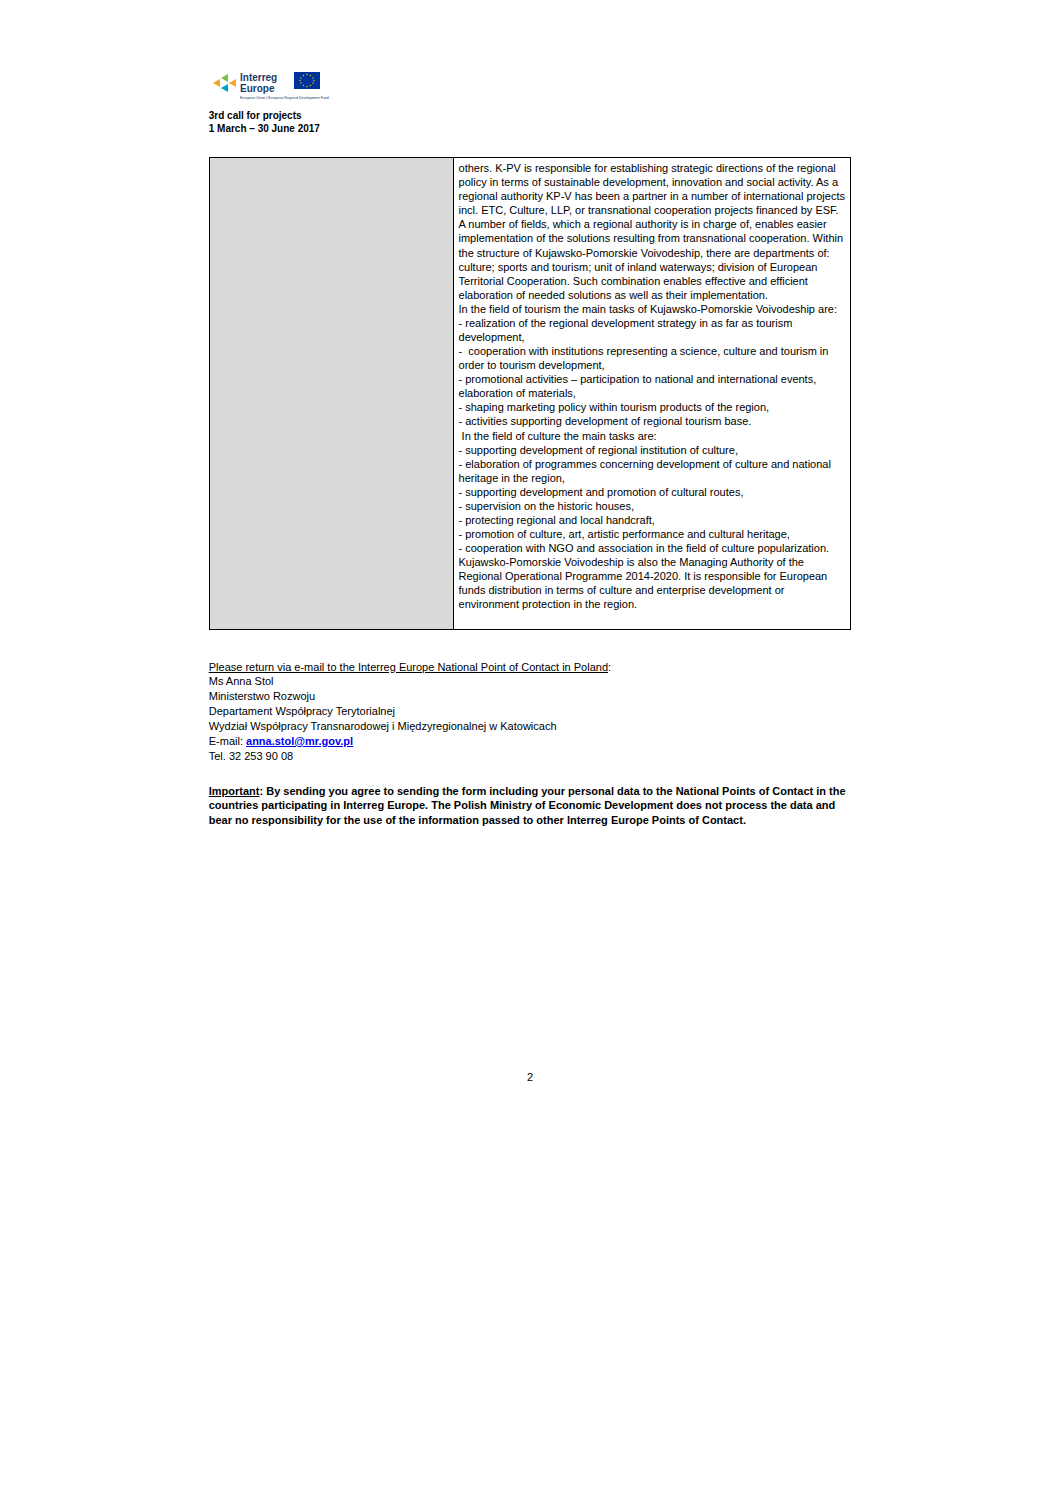Interreg Europe European Union | European Regional Development Fund
3rd call for projects
1 March – 30 June 2017
| | others. K-PV is responsible for establishing strategic directions of the regional policy in terms of sustainable development, innovation and social activity. As a regional authority KP-V has been a partner in a number of international projects incl. ETC, Culture, LLP, or transnational cooperation projects financed by ESF. A number of fields, which a regional authority is in charge of, enables easier implementation of the solutions resulting from transnational cooperation. Within the structure of Kujawsko-Pomorskie Voivodeship, there are departments of: culture; sports and tourism; unit of inland waterways; division of European Territorial Cooperation. Such combination enables effective and efficient elaboration of needed solutions as well as their implementation. In the field of tourism the main tasks of Kujawsko-Pomorskie Voivodeship are: - realization of the regional development strategy in as far as tourism development, - cooperation with institutions representing a science, culture and tourism in order to tourism development, - promotional activities – participation to national and international events, elaboration of materials, - shaping marketing policy within tourism products of the region, - activities supporting development of regional tourism base. In the field of culture the main tasks are: - supporting development of regional institution of culture, - elaboration of programmes concerning development of culture and national heritage in the region, - supporting development and promotion of cultural routes, - supervision on the historic houses, - protecting regional and local handcraft, - promotion of culture, art, artistic performance and cultural heritage, - cooperation with NGO and association in the field of culture popularization. Kujawsko-Pomorskie Voivodeship is also the Managing Authority of the Regional Operational Programme 2014-2020. It is responsible for European funds distribution in terms of culture and enterprise development or environment protection in the region. |
Please return via e-mail to the Interreg Europe National Point of Contact in Poland:
Ms Anna Stol
Ministerstwo Rozwoju
Departament Współpracy Terytorialnej
Wydział Współpracy Transnarodowej i Międzyregionalnej w Katowicach
E-mail: anna.stol@mr.gov.pl
Tel. 32 253 90 08
Important: By sending you agree to sending the form including your personal data to the National Points of Contact in the countries participating in Interreg Europe. The Polish Ministry of Economic Development does not process the data and bear no responsibility for the use of the information passed to other Interreg Europe Points of Contact.
2